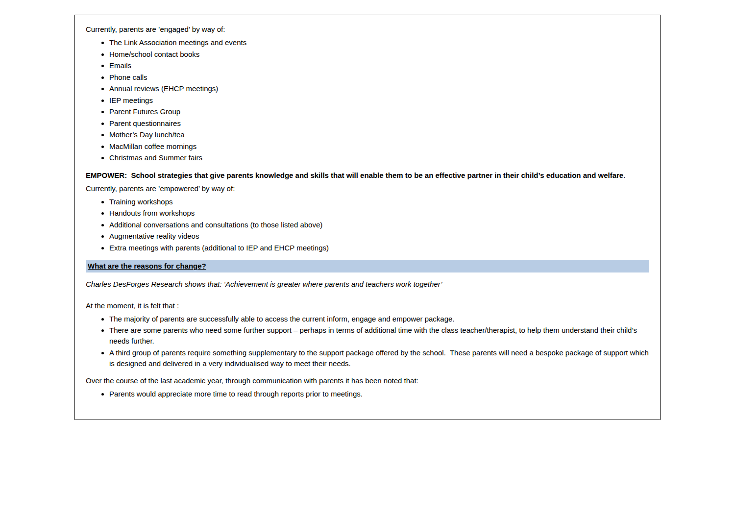Currently, parents are ’engaged’ by way of:
The Link Association meetings and events
Home/school contact books
Emails
Phone calls
Annual reviews (EHCP meetings)
IEP meetings
Parent Futures Group
Parent questionnaires
Mother’s Day lunch/tea
MacMillan coffee mornings
Christmas and Summer fairs
EMPOWER: School strategies that give parents knowledge and skills that will enable them to be an effective partner in their child’s education and welfare.
Currently, parents are ’empowered’ by way of:
Training workshops
Handouts from workshops
Additional conversations and consultations (to those listed above)
Augmentative reality videos
Extra meetings with parents (additional to IEP and EHCP meetings)
What are the reasons for change?
Charles DesForges Research shows that: ‘Achievement is greater where parents and teachers work together’
At the moment, it is felt that :
The majority of parents are successfully able to access the current inform, engage and empower package.
There are some parents who need some further support – perhaps in terms of additional time with the class teacher/therapist, to help them understand their child’s needs further.
A third group of parents require something supplementary to the support package offered by the school. These parents will need a bespoke package of support which is designed and delivered in a very individualised way to meet their needs.
Over the course of the last academic year, through communication with parents it has been noted that:
Parents would appreciate more time to read through reports prior to meetings.